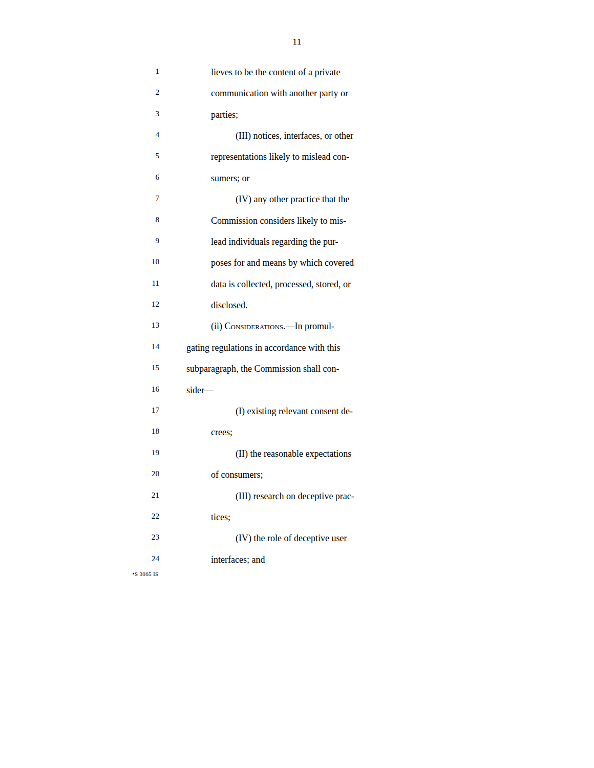11
| 1 | lieves to be the content of a private |
| 2 | communication with another party or |
| 3 | parties; |
| 4 | (III) notices, interfaces, or other |
| 5 | representations likely to mislead con- |
| 6 | sumers; or |
| 7 | (IV) any other practice that the |
| 8 | Commission considers likely to mis- |
| 9 | lead individuals regarding the pur- |
| 10 | poses for and means by which covered |
| 11 | data is collected, processed, stored, or |
| 12 | disclosed. |
| 13 | (ii) Considerations. —In promul- |
| 14 | gating regulations in accordance with this |
| 15 | subparagraph, the Commission shall con- |
| 16 | sider— |
| 17 | (I) existing relevant consent de- |
| 18 | crees; |
| 19 | (II) the reasonable expectations |
| 20 | of consumers; |
| 21 | (III) research on deceptive prac- |
| 22 | tices; |
| 23 | (IV) the role of deceptive user |
| 24 | interfaces; and |
•S 3065 IS